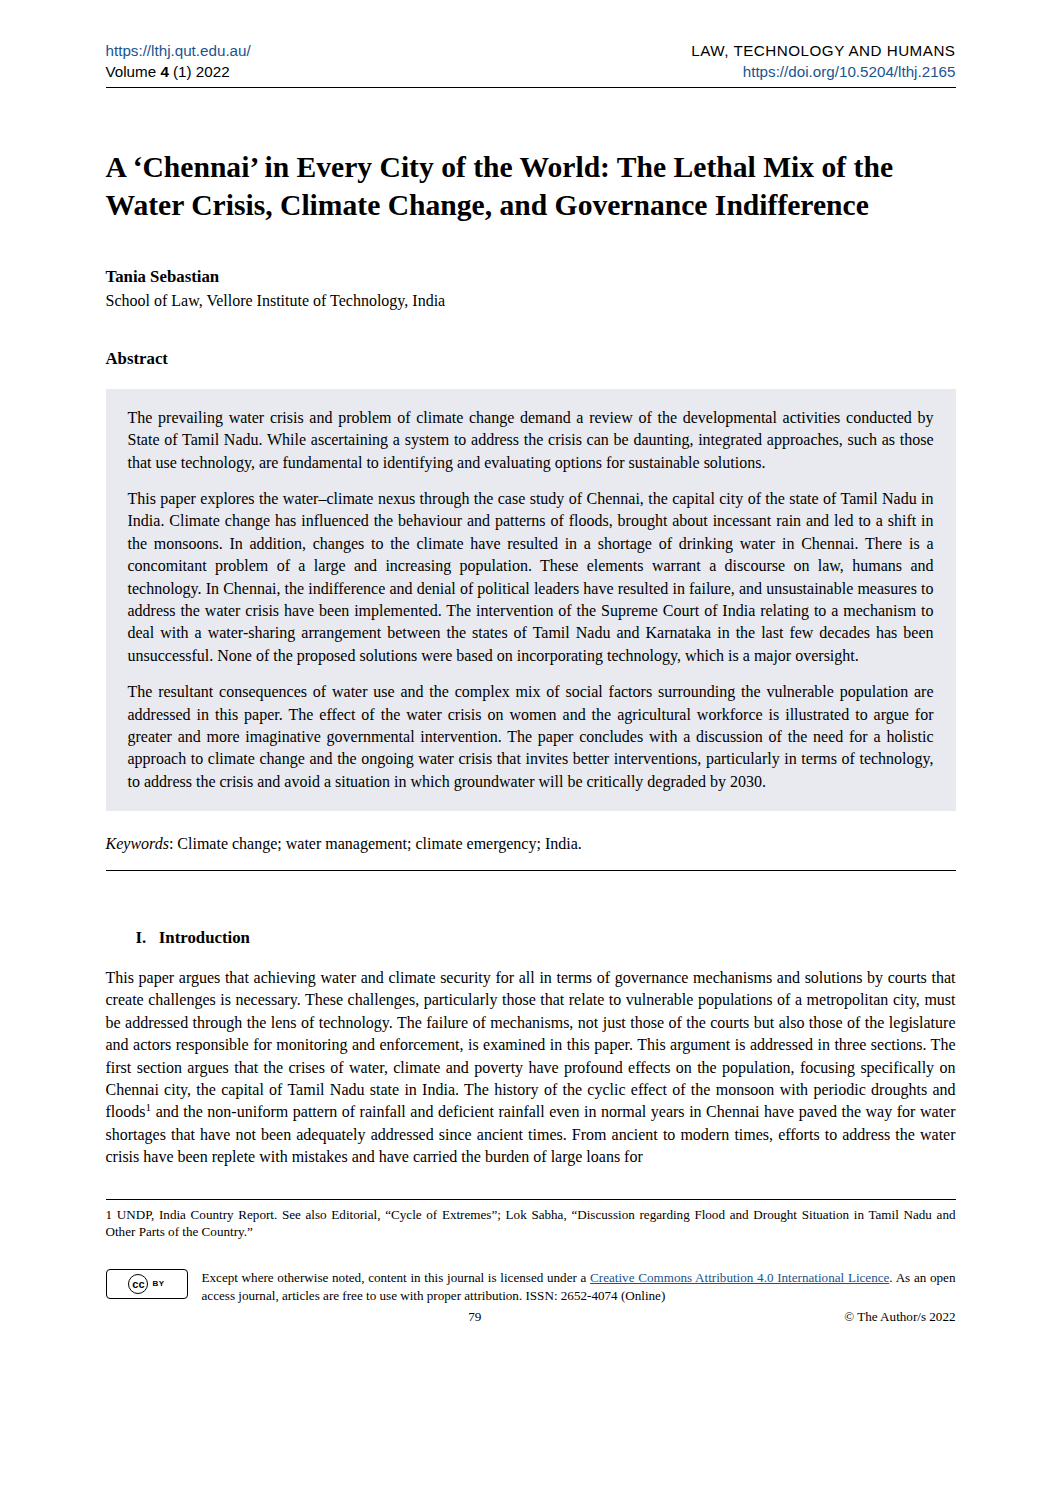https://lthj.qut.edu.au/
Volume 4 (1) 2022
LAW, TECHNOLOGY AND HUMANS
https://doi.org/10.5204/lthj.2165
A ‘Chennai’ in Every City of the World: The Lethal Mix of the Water Crisis, Climate Change, and Governance Indifference
Tania Sebastian
School of Law, Vellore Institute of Technology, India
Abstract
The prevailing water crisis and problem of climate change demand a review of the developmental activities conducted by State of Tamil Nadu. While ascertaining a system to address the crisis can be daunting, integrated approaches, such as those that use technology, are fundamental to identifying and evaluating options for sustainable solutions.
This paper explores the water–climate nexus through the case study of Chennai, the capital city of the state of Tamil Nadu in India. Climate change has influenced the behaviour and patterns of floods, brought about incessant rain and led to a shift in the monsoons. In addition, changes to the climate have resulted in a shortage of drinking water in Chennai. There is a concomitant problem of a large and increasing population. These elements warrant a discourse on law, humans and technology. In Chennai, the indifference and denial of political leaders have resulted in failure, and unsustainable measures to address the water crisis have been implemented. The intervention of the Supreme Court of India relating to a mechanism to deal with a water-sharing arrangement between the states of Tamil Nadu and Karnataka in the last few decades has been unsuccessful. None of the proposed solutions were based on incorporating technology, which is a major oversight.
The resultant consequences of water use and the complex mix of social factors surrounding the vulnerable population are addressed in this paper. The effect of the water crisis on women and the agricultural workforce is illustrated to argue for greater and more imaginative governmental intervention. The paper concludes with a discussion of the need for a holistic approach to climate change and the ongoing water crisis that invites better interventions, particularly in terms of technology, to address the crisis and avoid a situation in which groundwater will be critically degraded by 2030.
Keywords: Climate change; water management; climate emergency; India.
I. Introduction
This paper argues that achieving water and climate security for all in terms of governance mechanisms and solutions by courts that create challenges is necessary. These challenges, particularly those that relate to vulnerable populations of a metropolitan city, must be addressed through the lens of technology. The failure of mechanisms, not just those of the courts but also those of the legislature and actors responsible for monitoring and enforcement, is examined in this paper. This argument is addressed in three sections. The first section argues that the crises of water, climate and poverty have profound effects on the population, focusing specifically on Chennai city, the capital of Tamil Nadu state in India. The history of the cyclic effect of the monsoon with periodic droughts and floods1 and the non-uniform pattern of rainfall and deficient rainfall even in normal years in Chennai have paved the way for water shortages that have not been adequately addressed since ancient times. From ancient to modern times, efforts to address the water crisis have been replete with mistakes and have carried the burden of large loans for
1 UNDP, India Country Report. See also Editorial, “Cycle of Extremes”; Lok Sabha, “Discussion regarding Flood and Drought Situation in Tamil Nadu and Other Parts of the Country.”
cc
BY
Except where otherwise noted, content in this journal is licensed under a Creative Commons Attribution 4.0 International Licence. As an open access journal, articles are free to use with proper attribution. ISSN: 2652-4074 (Online)
79 © The Author/s 2022